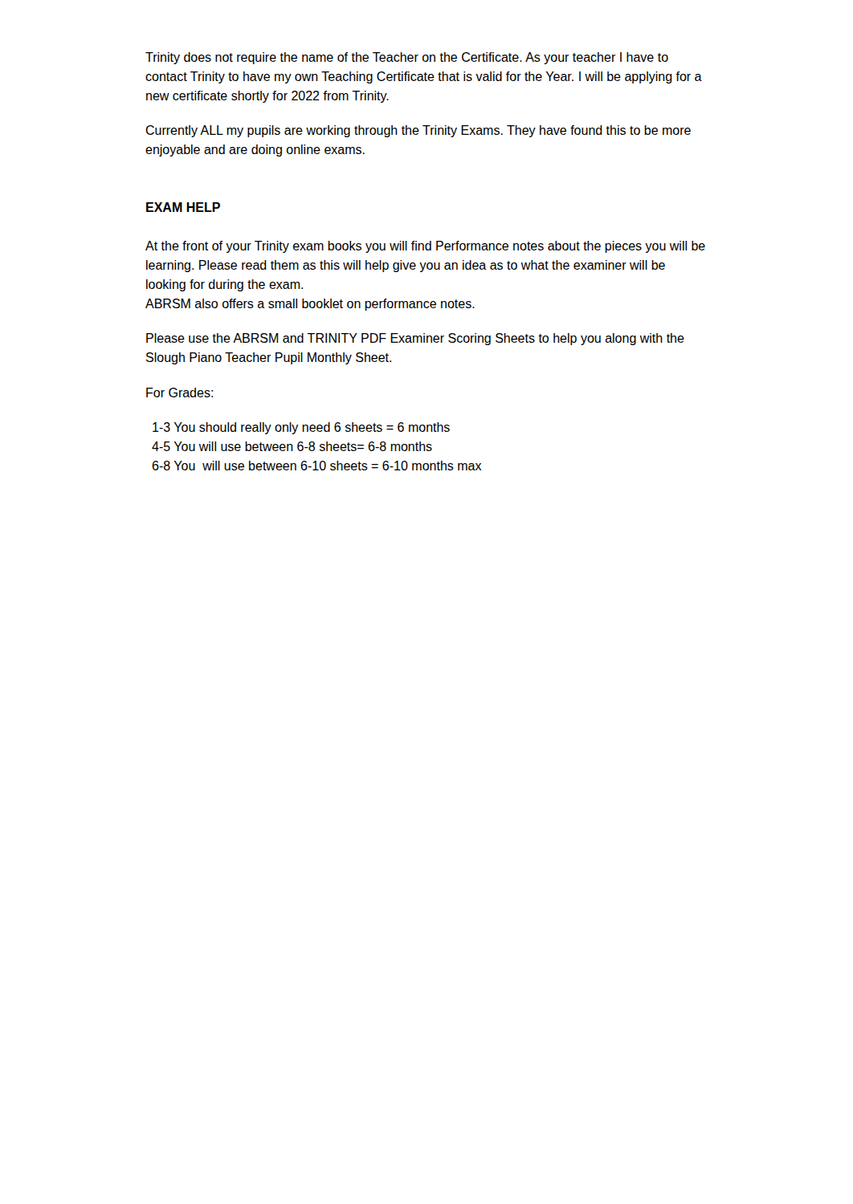Trinity does not require the name of the Teacher on the Certificate. As your teacher I have to contact Trinity to have my own Teaching Certificate that is valid for the Year. I will be applying for a new certificate shortly for 2022 from Trinity.
Currently ALL my pupils are working through the Trinity Exams. They have found this to be more enjoyable and are doing online exams.
EXAM HELP
At the front of your Trinity exam books you will find Performance notes about the pieces you will be learning. Please read them as this will help give you an idea as to what the examiner will be looking for during the exam.
ABRSM also offers a small booklet on performance notes.
Please use the ABRSM and TRINITY PDF Examiner Scoring Sheets to help you along with the Slough Piano Teacher Pupil Monthly Sheet.
For Grades:
1-3 You should really only need 6 sheets = 6 months
4-5 You will use between 6-8 sheets= 6-8 months
6-8 You will use between 6-10 sheets = 6-10 months max